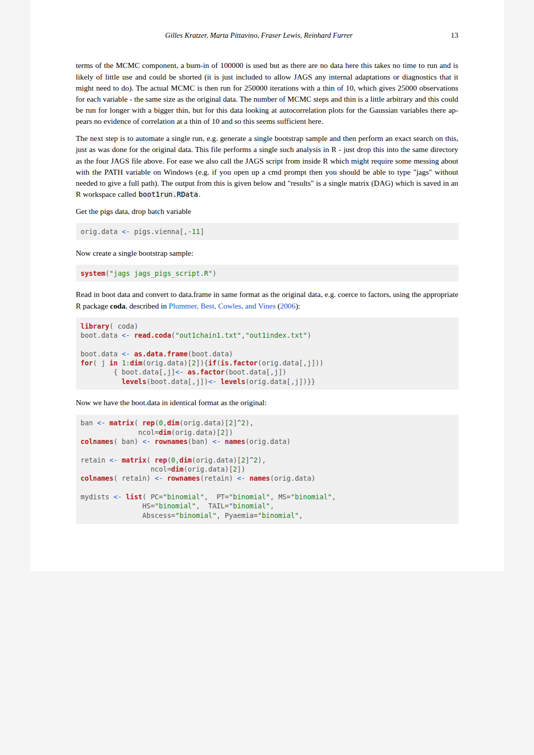Gilles Kratzer, Marta Pittavino, Fraser Lewis, Reinhard Furrer 13
terms of the MCMC component, a burn-in of 100000 is used but as there are no data here this takes no time to run and is likely of little use and could be shorted (it is just included to allow JAGS any internal adaptations or diagnostics that it might need to do). The actual MCMC is then run for 250000 iterations with a thin of 10, which gives 25000 observations for each variable - the same size as the original data. The number of MCMC steps and thin is a little arbitrary and this could be run for longer with a bigger thin, but for this data looking at autocorrelation plots for the Gaussian variables there appears no evidence of correlation at a thin of 10 and so this seems sufficient here.
The next step is to automate a single run, e.g. generate a single bootstrap sample and then perform an exact search on this, just as was done for the original data. This file performs a single such analysis in R - just drop this into the same directory as the four JAGS file above. For ease we also call the JAGS script from inside R which might require some messing about with the PATH variable on Windows (e.g. if you open up a cmd prompt then you should be able to type "jags" without needed to give a full path). The output from this is given below and "results" is a single matrix (DAG) which is saved in an R workspace called boot1run.RData.
Get the pigs data, drop batch variable
orig.data <- pigs.vienna[,-11]
Now create a single bootstrap sample:
system("jags jags_pigs_script.R")
Read in boot data and convert to data.frame in same format as the original data, e.g. coerce to factors, using the appropriate R package coda, described in Plummer, Best, Cowles, and Vines (2006):
library( coda)
boot.data <-  read.coda("out1chain1.txt","out1index.txt")

boot.data <-  as.data.frame(boot.data)
for( j in  1: dim(orig.data)[2]){if(is.factor(orig.data[,j]))
        { boot.data[,j]<-  as.factor(boot.data[,j])
           levels(boot.data[,j])<-  levels(orig.data[,j])}}
Now we have the boot.data in identical format as the original:
ban <-  matrix( rep(0, dim(orig.data)[2]^2),
              ncol=dim(orig.data)[2])
colnames( ban) <-  rownames(ban) <-  names(orig.data)

retain <-  matrix( rep(0, dim(orig.data)[2]^2),
                 ncol=dim(orig.data)[2])
colnames( retain) <-  rownames(retain) <-  names(orig.data)

mydists <-  list( PC="binomial",  PT="binomial", MS="binomial",
               HS="binomial",  TAIL="binomial",
               Abscess="binomial", Pyaemia="binomial",